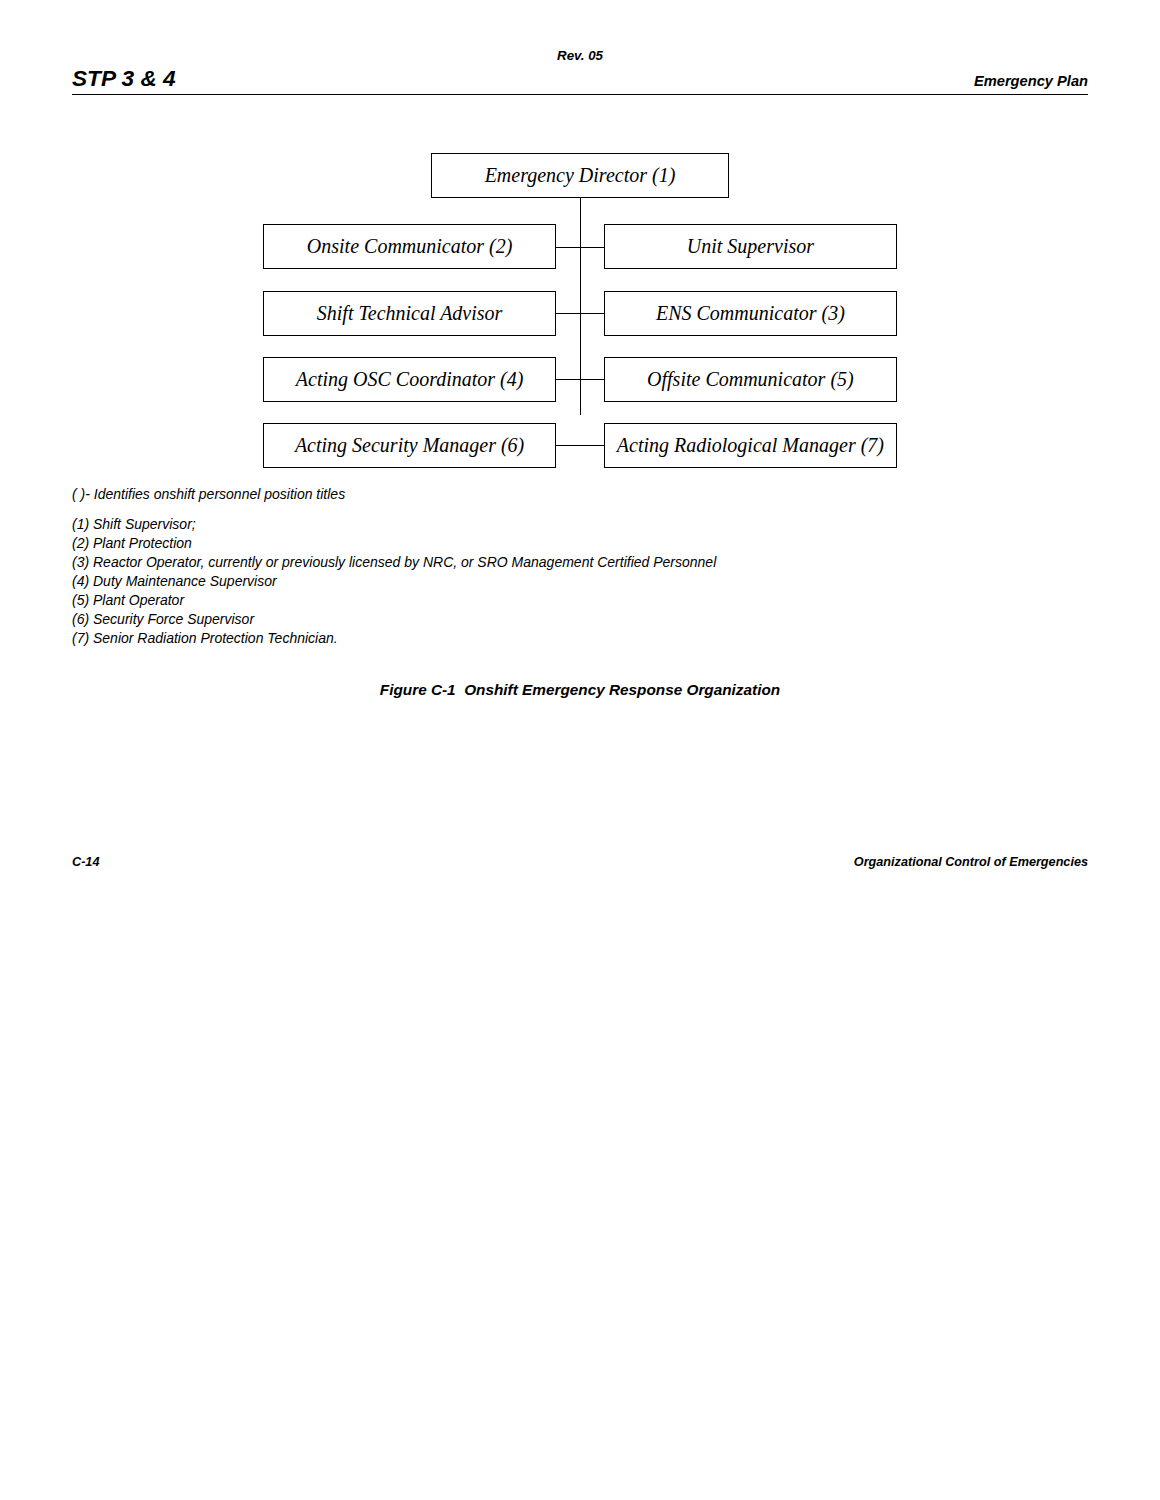Rev. 05
STP 3 & 4
Emergency Plan
Emergency Director (1)
Onsite Communicator (2)
Unit Supervisor
Shift Technical Advisor
ENS Communicator (3)
Acting OSC Coordinator (4)
Offsite Communicator (5)
Acting Security Manager (6)
Acting Radiological Manager (7)
( )- Identifies onshift personnel position titles
(1) Shift Supervisor;
(2) Plant Protection
(3) Reactor Operator, currently or previously licensed by NRC, or SRO Management Certified Personnel
(4) Duty Maintenance Supervisor
(5) Plant Operator
(6) Security Force Supervisor
(7) Senior Radiation Protection Technician.
Figure C-1 Onshift Emergency Response Organization
C-14
Organizational Control of Emergencies